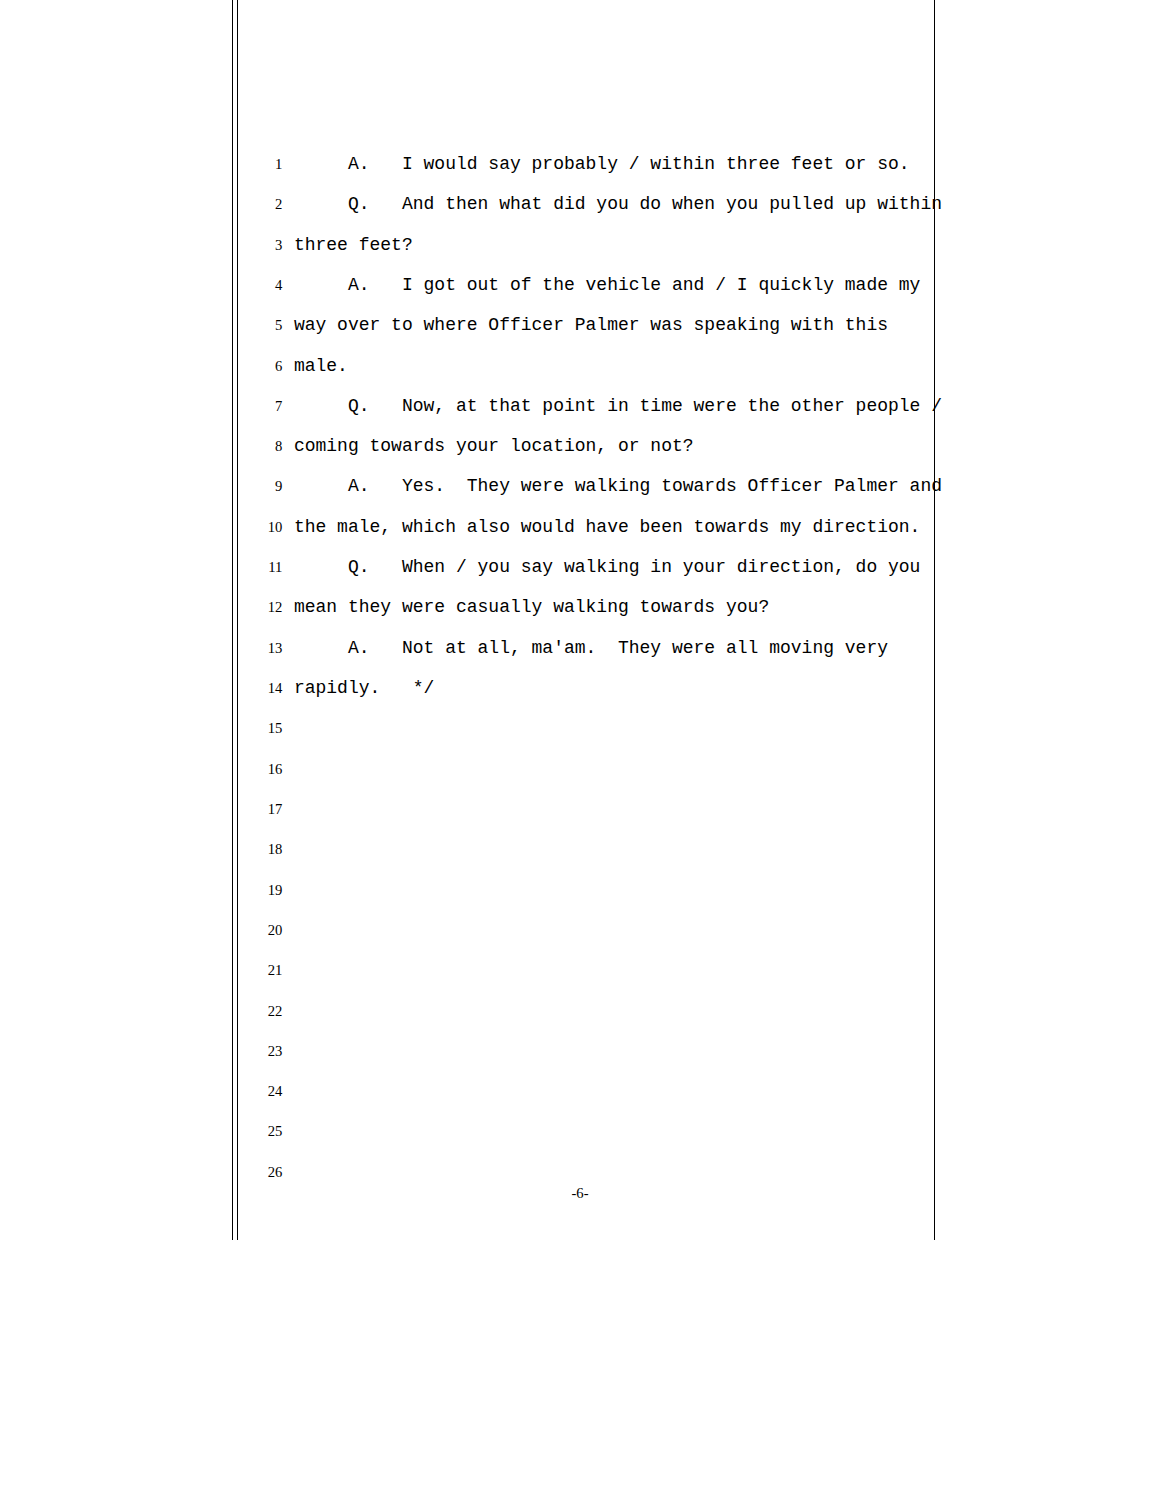A. I would say probably / within three feet or so.
Q. And then what did you do when you pulled up within
three feet?
A. I got out of the vehicle and / I quickly made my
way over to where Officer Palmer was speaking with this
male.
Q. Now, at that point in time were the other people /
coming towards your location, or not?
A. Yes. They were walking towards Officer Palmer and
the male, which also would have been towards my direction.
Q. When / you say walking in your direction, do you
mean they were casually walking towards you?
A. Not at all, ma'am. They were all moving very
rapidly. */
-6-